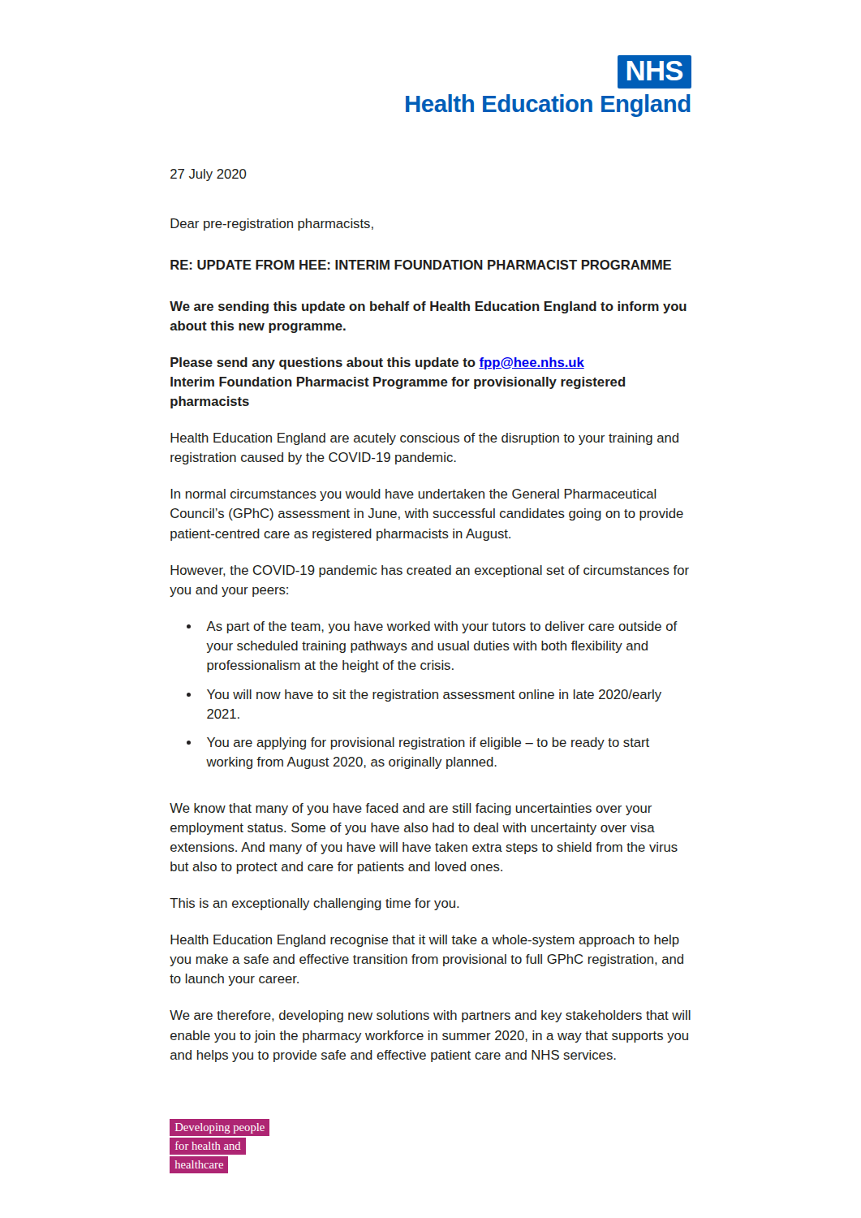NHS Health Education England
27 July 2020
Dear pre-registration pharmacists,
RE: UPDATE FROM HEE: INTERIM FOUNDATION PHARMACIST PROGRAMME
We are sending this update on behalf of Health Education England to inform you about this new programme.
Please send any questions about this update to fpp@hee.nhs.uk
Interim Foundation Pharmacist Programme for provisionally registered pharmacists
Health Education England are acutely conscious of the disruption to your training and registration caused by the COVID-19 pandemic.
In normal circumstances you would have undertaken the General Pharmaceutical Council’s (GPhC) assessment in June, with successful candidates going on to provide patient-centred care as registered pharmacists in August.
However, the COVID-19 pandemic has created an exceptional set of circumstances for you and your peers:
As part of the team, you have worked with your tutors to deliver care outside of your scheduled training pathways and usual duties with both flexibility and professionalism at the height of the crisis.
You will now have to sit the registration assessment online in late 2020/early 2021.
You are applying for provisional registration if eligible – to be ready to start working from August 2020, as originally planned.
We know that many of you have faced and are still facing uncertainties over your employment status. Some of you have also had to deal with uncertainty over visa extensions. And many of you have will have taken extra steps to shield from the virus but also to protect and care for patients and loved ones.
This is an exceptionally challenging time for you.
Health Education England recognise that it will take a whole-system approach to help you make a safe and effective transition from provisional to full GPhC registration, and to launch your career.
We are therefore, developing new solutions with partners and key stakeholders that will enable you to join the pharmacy workforce in summer 2020, in a way that supports you and helps you to provide safe and effective patient care and NHS services.
Developing people for health and healthcare